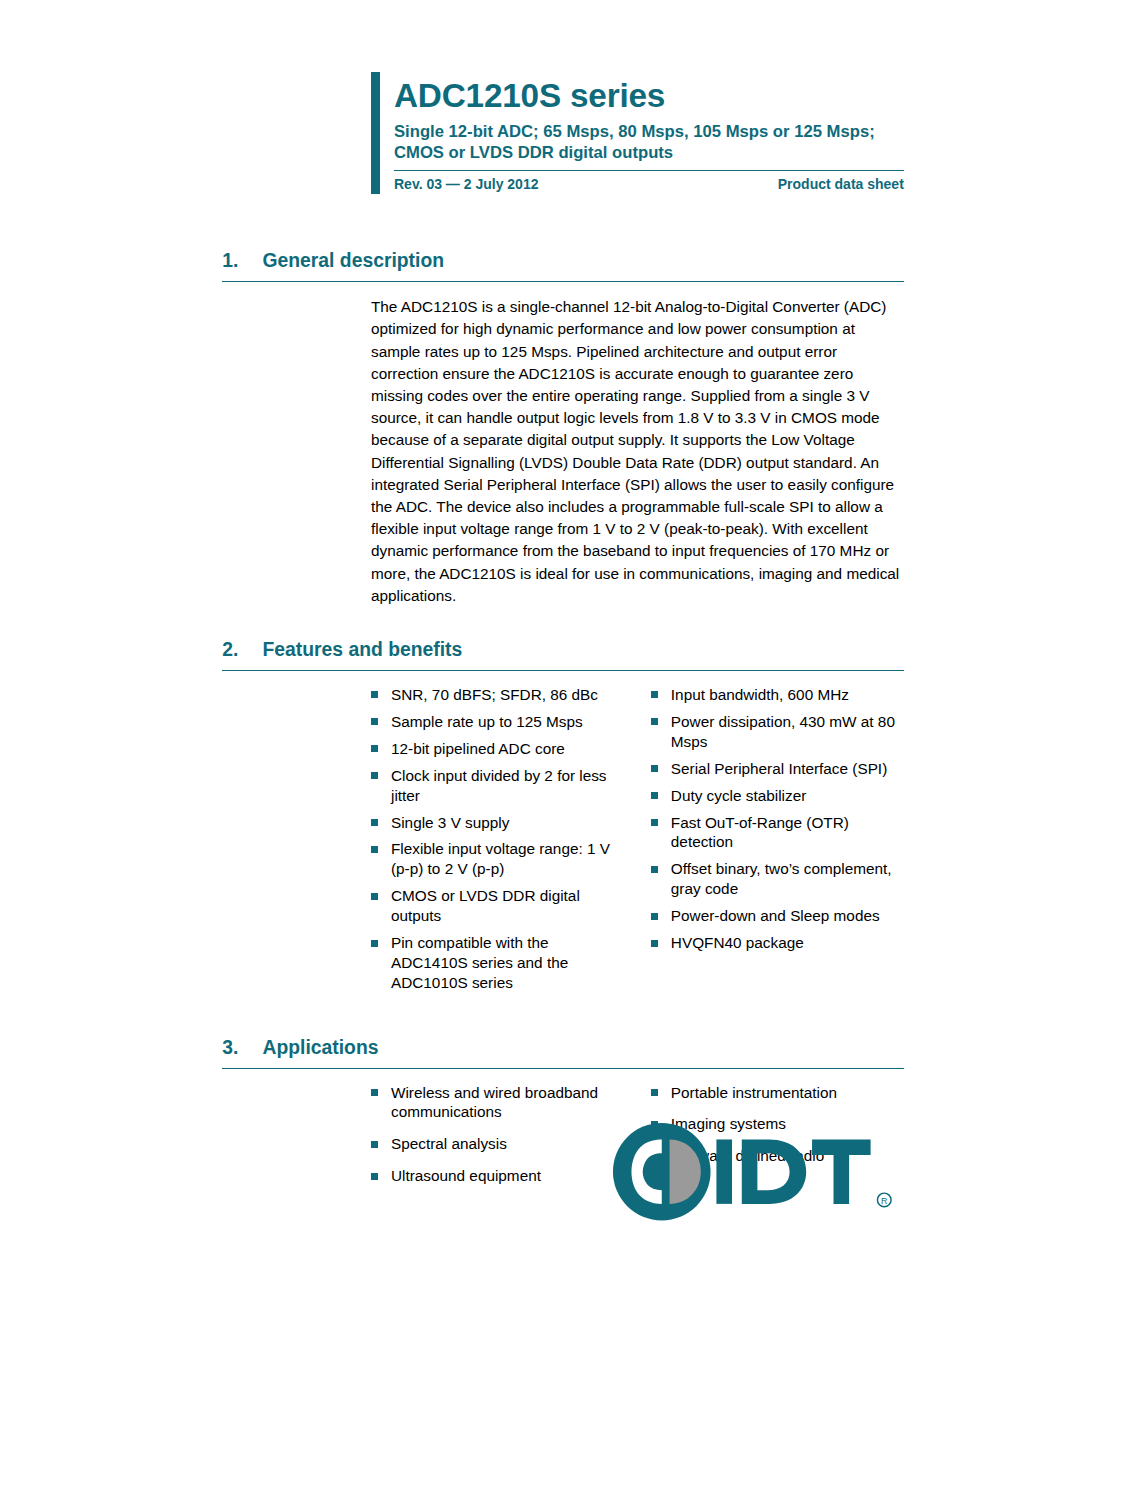ADC1210S series
Single 12-bit ADC; 65 Msps, 80 Msps, 105 Msps or 125 Msps;
CMOS or LVDS DDR digital outputs
Rev. 03 — 2 July 2012 Product data sheet
1.
General description
The ADC1210S is a single-channel 12-bit Analog-to-Digital Converter (ADC) optimized for high dynamic performance and low power consumption at sample rates up to 125 Msps. Pipelined architecture and output error correction ensure the ADC1210S is accurate enough to guarantee zero missing codes over the entire operating range. Supplied from a single 3 V source, it can handle output logic levels from 1.8 V to 3.3 V in CMOS mode because of a separate digital output supply. It supports the Low Voltage Differential Signalling (LVDS) Double Data Rate (DDR) output standard. An integrated Serial Peripheral Interface (SPI) allows the user to easily configure the ADC. The device also includes a programmable full-scale SPI to allow a flexible input voltage range from 1 V to 2 V (peak-to-peak). With excellent dynamic performance from the baseband to input frequencies of 170 MHz or more, the ADC1210S is ideal for use in communications, imaging and medical applications.
2.
Features and benefits
SNR, 70 dBFS; SFDR, 86 dBc
Sample rate up to 125 Msps
12-bit pipelined ADC core
Clock input divided by 2 for less jitter
Single 3 V supply
Flexible input voltage range: 1 V (p-p) to 2 V (p-p)
CMOS or LVDS DDR digital outputs
Pin compatible with the ADC1410S series and the ADC1010S series
Input bandwidth, 600 MHz
Power dissipation, 430 mW at 80 Msps
Serial Peripheral Interface (SPI)
Duty cycle stabilizer
Fast OuT-of-Range (OTR) detection
Offset binary, two’s complement, gray code
Power-down and Sleep modes
HVQFN40 package
3.
Applications
Wireless and wired broadband communications
Spectral analysis
Ultrasound equipment
Portable instrumentation
Imaging systems
Software defined radio
R